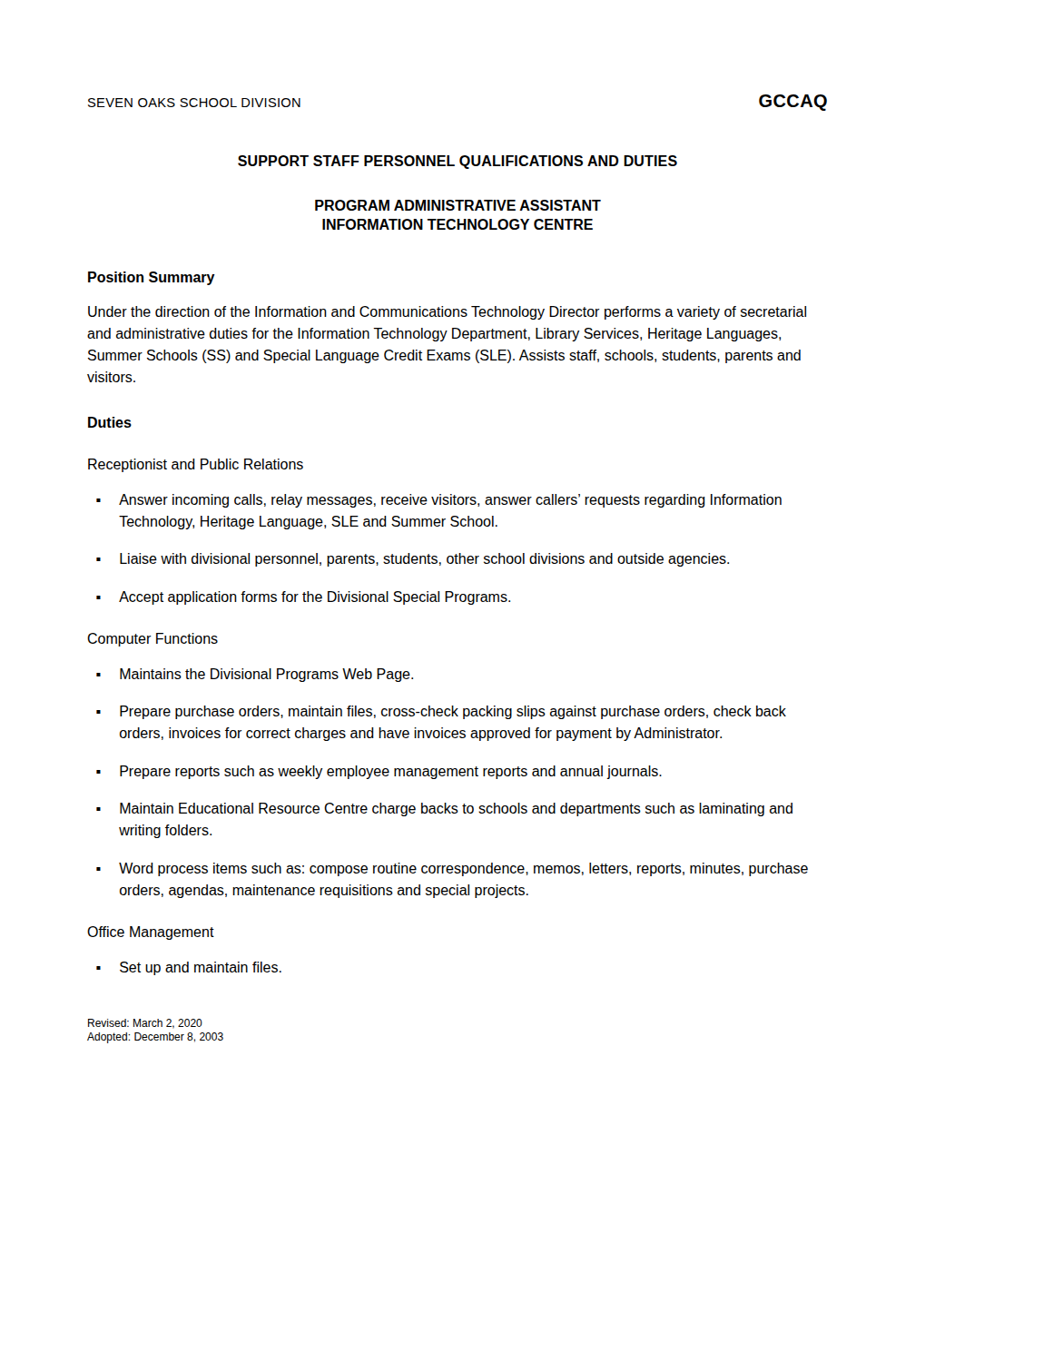SEVEN OAKS SCHOOL DIVISION GCCAQ
SUPPORT STAFF PERSONNEL QUALIFICATIONS AND DUTIES
PROGRAM ADMINISTRATIVE ASSISTANT
INFORMATION TECHNOLOGY CENTRE
Position Summary
Under the direction of the Information and Communications Technology Director performs a variety of secretarial and administrative duties for the Information Technology Department, Library Services, Heritage Languages, Summer Schools (SS) and Special Language Credit Exams (SLE). Assists staff, schools, students, parents and visitors.
Duties
Receptionist and Public Relations
Answer incoming calls, relay messages, receive visitors, answer callers’ requests regarding Information Technology, Heritage Language, SLE and Summer School.
Liaise with divisional personnel, parents, students, other school divisions and outside agencies.
Accept application forms for the Divisional Special Programs.
Computer Functions
Maintains the Divisional Programs Web Page.
Prepare purchase orders, maintain files, cross-check packing slips against purchase orders, check back orders, invoices for correct charges and have invoices approved for payment by Administrator.
Prepare reports such as weekly employee management reports and annual journals.
Maintain Educational Resource Centre charge backs to schools and departments such as laminating and writing folders.
Word process items such as: compose routine correspondence, memos, letters, reports, minutes, purchase orders, agendas, maintenance requisitions and special projects.
Office Management
Set up and maintain files.
Revised: March 2, 2020
Adopted: December 8, 2003